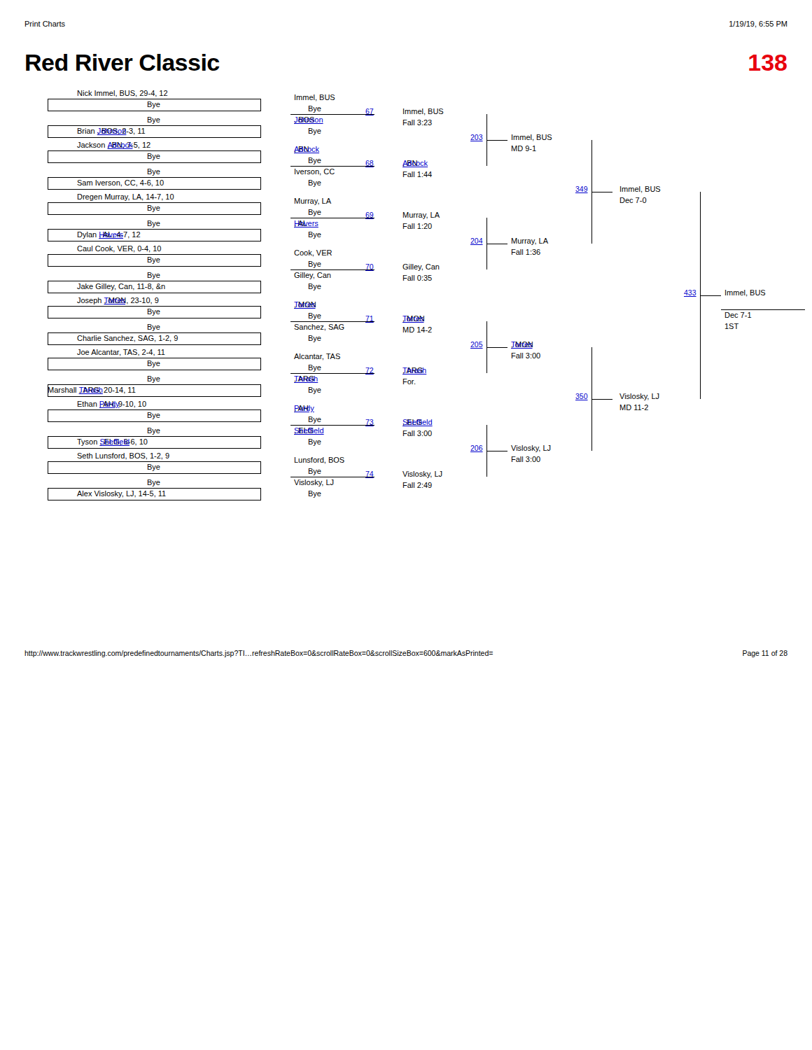Print Charts 1/19/19, 6:55 PM
Red River Classic
138
Nick Immel, BUS, 29-4, 12
Bye Bye
Brian Johnson, BOS, 2-3, 11 Jackson Adcock, BN, 7-5, 12
Bye Bye
Sam Iverson, CC, 4-6, 10 Dregen Murray, LA, 14-7, 10
Bye Bye
Dylan Hovers, AL, 4-7, 12 Caul Cook, VER, 0-4, 10
Bye Bye
Jake Gilley, Can, 11-8, &n Joseph Torres, MON, 23-10, 9
Bye Bye
Charlie Sanchez, SAG, 1-2, 9 Joe Alcantar, TAS, 2-4, 11
Bye Bye
Marshall Thrash, ARG, 20-14, 11 Ethan Purdy, AH, 9-10, 10
Bye Bye
Tyson Sheffield, ELG, 6-6, 10 Seth Lunsford, BOS, 1-2, 9
Bye Bye
Alex Vislosky, LJ, 14-5, 11 Immel, BUS Bye
Johnson, BOS Bye 67 Adcock, BN Bye
Iverson, CC Bye 68 Murray, LA Bye
Hovers, AL Bye 69 Cook, VER Bye
Gilley, Can Bye 70 Torres, MON Bye
Sanchez, SAG Bye 71 Alcantar, TAS Bye
Thrash, ARG Bye 72 Purdy, AH Bye
Sheffield, ELG Bye 73 Lunsford, BOS Bye
Vislosky, LJ Bye 74 Immel, BUS Fall 3:23
Adcock, BN Fall 1:44 203 Murray, LA Fall 1:20
Gilley, Can Fall 0:35 204 Torres, MON MD 14-2
Thrash, ARG For. 205 Sheffield, ELG Fall 3:00
Vislosky, LJ Fall 2:49 206 Immel, BUS MD 9-1
Murray, LA Fall 1:36 349 Torres, MON Fall 3:00
Vislosky, LJ Fall 3:00 350 Immel, BUS Dec 7-0
Vislosky, LJ MD 11-2 433 Immel, BUS
Dec 7-1 1ST
http://www.trackwrestling.com/predefinedtournaments/Charts.jsp?TI…refreshRateBox=0&scrollRateBox=0&scrollSizeBox=600&markAsPrinted= Page 11 of 28